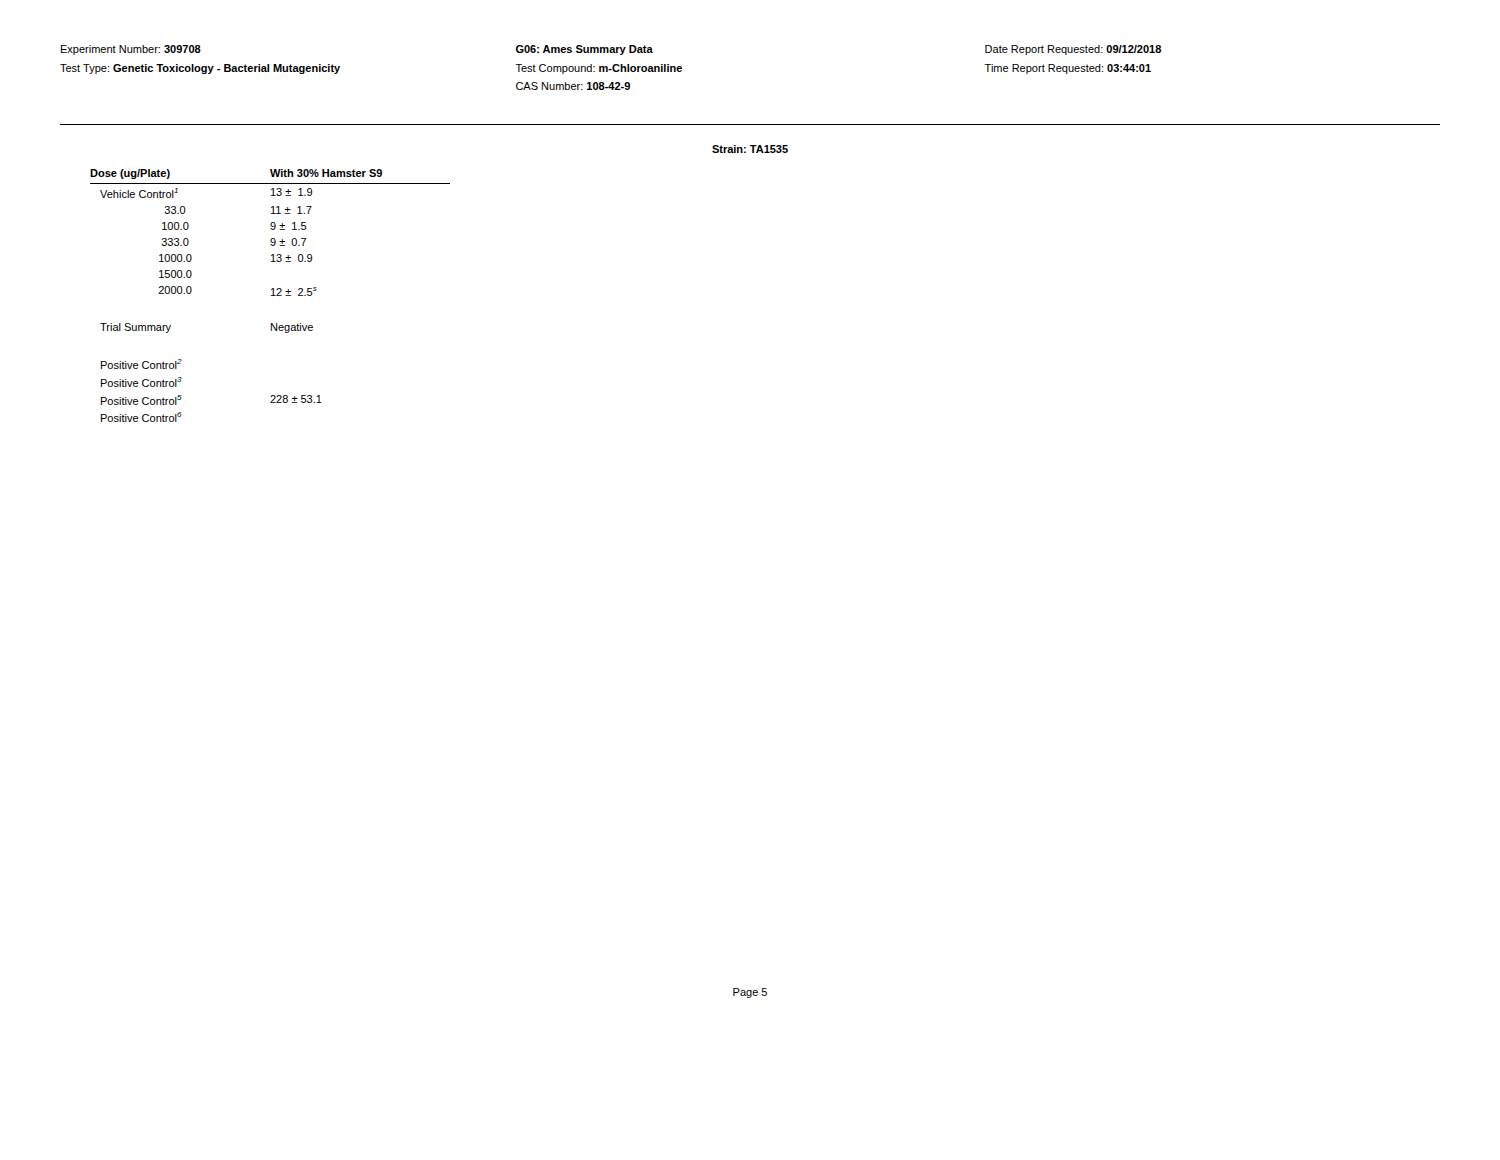Experiment Number: 309708
Test Type: Genetic Toxicology - Bacterial Mutagenicity
G06: Ames Summary Data
Test Compound: m-Chloroaniline
CAS Number: 108-42-9
Date Report Requested: 09/12/2018
Time Report Requested: 03:44:01
Strain: TA1535
| Dose (ug/Plate) | With 30% Hamster S9 |
| --- | --- |
| Vehicle Control 1 | 13 ± 1.9 |
| 33.0 | 11 ± 1.7 |
| 100.0 | 9 ± 1.5 |
| 333.0 | 9 ± 0.7 |
| 1000.0 | 13 ± 0.9 |
| 1500.0 | |
| 2000.0 | 12 ± 2.5 s |
| Trial Summary | Negative |
| Positive Control 2 | |
| Positive Control 3 | |
| Positive Control 5 | 228 ± 53.1 |
| Positive Control 6 | |
Page 5